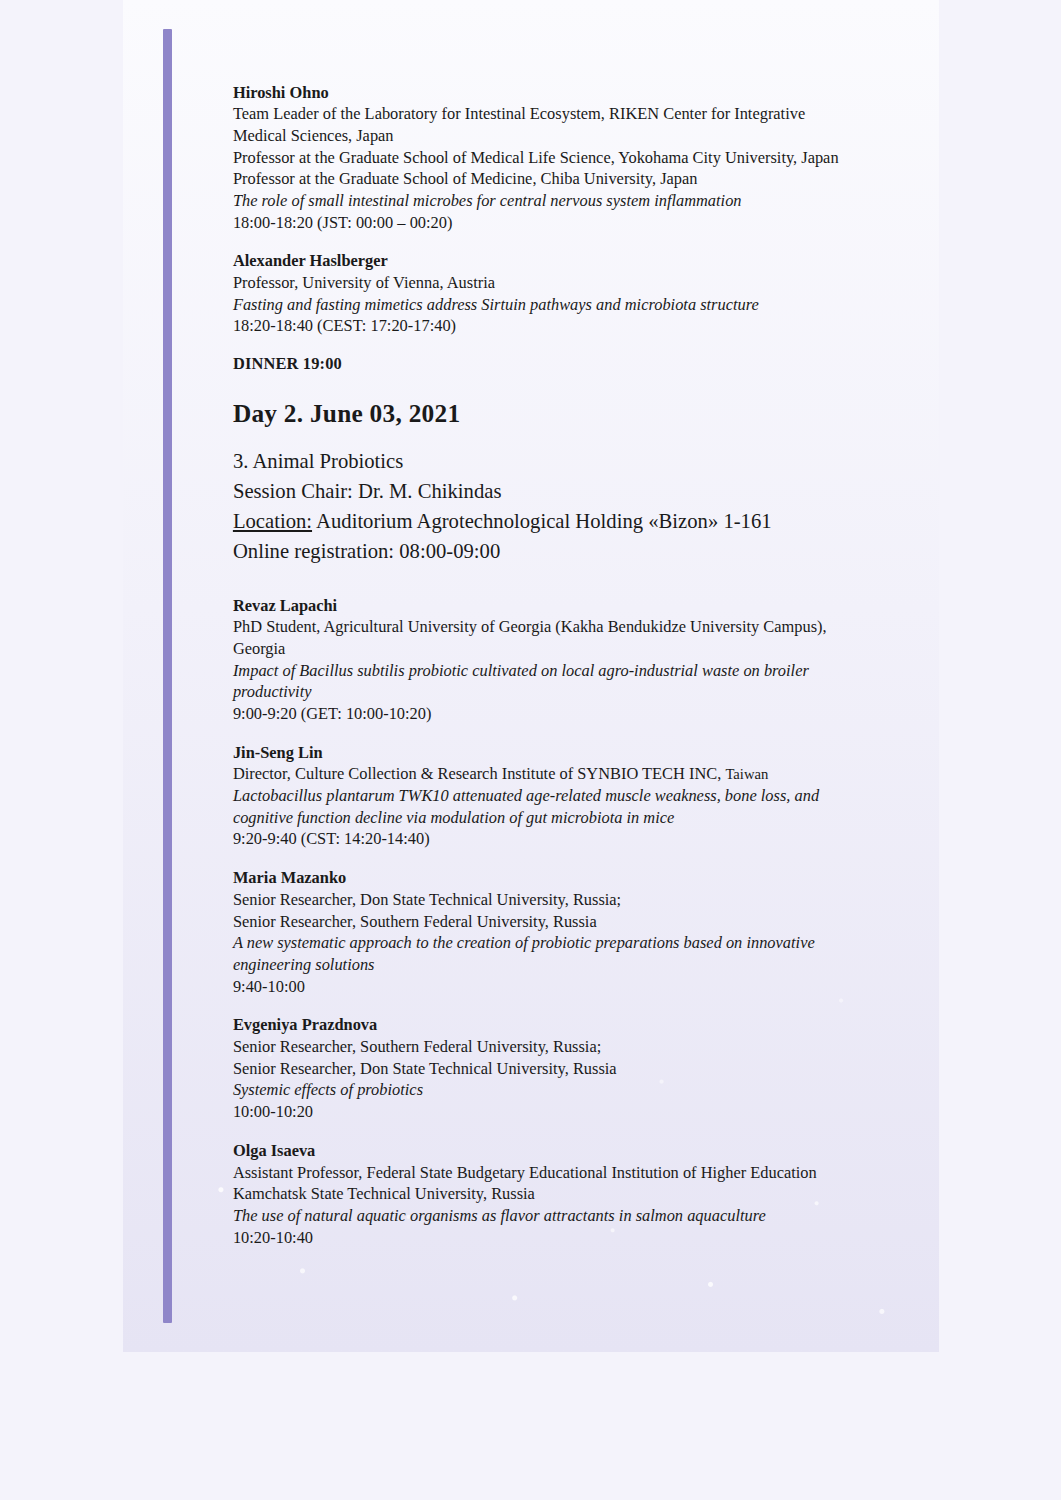Hiroshi Ohno
Team Leader of the Laboratory for Intestinal Ecosystem, RIKEN Center for Integrative Medical Sciences, Japan
Professor at the Graduate School of Medical Life Science, Yokohama City University, Japan
Professor at the Graduate School of Medicine, Chiba University, Japan
The role of small intestinal microbes for central nervous system inflammation
18:00-18:20 (JST: 00:00 – 00:20)
Alexander Haslberger
Professor, University of Vienna, Austria
Fasting and fasting mimetics address Sirtuin pathways and microbiota structure
18:20-18:40 (CEST: 17:20-17:40)
DINNER 19:00
Day 2. June 03, 2021
3. Animal Probiotics
Session Chair: Dr. M. Chikindas
Location: Auditorium Agrotechnological Holding «Bizon» 1-161
Online registration: 08:00-09:00
Revaz Lapachi
PhD Student, Agricultural University of Georgia (Kakha Bendukidze University Campus), Georgia
Impact of Bacillus subtilis probiotic cultivated on local agro-industrial waste on broiler productivity
9:00-9:20 (GET: 10:00-10:20)
Jin-Seng Lin
Director, Culture Collection & Research Institute of SYNBIO TECH INC, Taiwan
Lactobacillus plantarum TWK10 attenuated age-related muscle weakness, bone loss, and cognitive function decline via modulation of gut microbiota in mice
9:20-9:40 (CST: 14:20-14:40)
Maria Mazanko
Senior Researcher, Don State Technical University, Russia;
Senior Researcher, Southern Federal University, Russia
A new systematic approach to the creation of probiotic preparations based on innovative engineering solutions
9:40-10:00
Evgeniya Prazdnova
Senior Researcher, Southern Federal University, Russia;
Senior Researcher, Don State Technical University, Russia
Systemic effects of probiotics
10:00-10:20
Olga Isaeva
Assistant Professor, Federal State Budgetary Educational Institution of Higher Education Kamchatsk State Technical University, Russia
The use of natural aquatic organisms as flavor attractants in salmon aquaculture
10:20-10:40